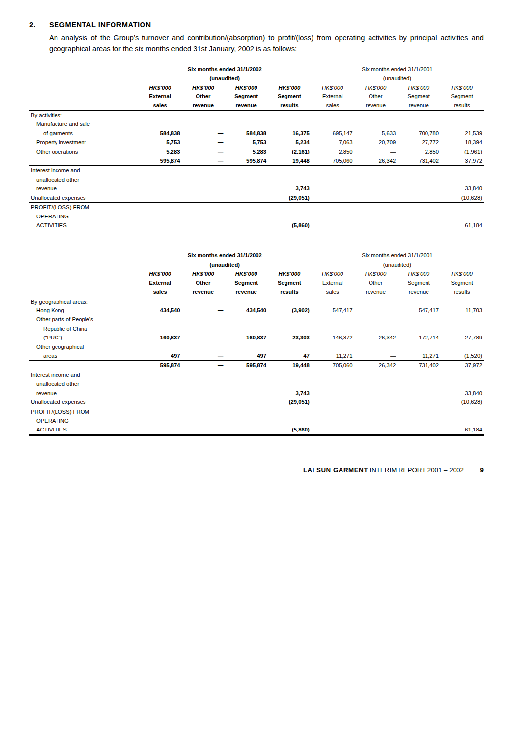2.
SEGMENTAL INFORMATION
An analysis of the Group’s turnover and contribution/(absorption) to profit/(loss) from operating activities by principal activities and geographical areas for the six months ended 31st January, 2002 is as follows:
| | Six months ended 31/1/2002 | Six months ended 31/1/2001 |
| | (unaudited) | (unaudited) |
| | HK$’000 | HK$’000 | HK$’000 | HK$’000 | HK$’000 | HK$’000 | HK$’000 | HK$’000 |
| | External | Other | Segment | Segment | External | Other | Segment | Segment |
| | sales | revenue | revenue | results | sales | revenue | revenue | results |
| By activities: | |
| Manufacture and sale | |
| of garments | 584,838 | — | 584,838 | 16,375 | 695,147 | 5,633 | 700,780 | 21,539 |
| Property investment | 5,753 | — | 5,753 | 5,234 | 7,063 | 20,709 | 27,772 | 18,394 |
| Other operations | 5,283 | — | 5,283 | (2,161) | 2,850 | — | 2,850 | (1,961) |
| | 595,874 | — | 595,874 | 19,448 | 705,060 | 26,342 | 731,402 | 37,972 |
| Interest income and | |
| unallocated other | |
| revenue | | | | 3,743 | | | | 33,840 |
| Unallocated expenses | | | | (29,051) | | | | (10,628) |
| PROFIT/(LOSS) FROM | |
| OPERATING | |
| ACTIVITIES | | | | (5,860) | | | | 61,184 |
| | Six months ended 31/1/2002 | Six months ended 31/1/2001 |
| | (unaudited) | (unaudited) |
| | HK$’000 | HK$’000 | HK$’000 | HK$’000 | HK$’000 | HK$’000 | HK$’000 | HK$’000 |
| | External | Other | Segment | Segment | External | Other | Segment | Segment |
| | sales | revenue | revenue | results | sales | revenue | revenue | results |
| By geographical areas: | |
| Hong Kong | 434,540 | — | 434,540 | (3,902) | 547,417 | — | 547,417 | 11,703 |
| Other parts of People’s | |
| Republic of China | |
| (“PRC”) | 160,837 | — | 160,837 | 23,303 | 146,372 | 26,342 | 172,714 | 27,789 |
| Other geographical | |
| areas | 497 | — | 497 | 47 | 11,271 | — | 11,271 | (1,520) |
| | 595,874 | — | 595,874 | 19,448 | 705,060 | 26,342 | 731,402 | 37,972 |
| Interest income and | |
| unallocated other | |
| revenue | | | | 3,743 | | | | 33,840 |
| Unallocated expenses | | | | (29,051) | | | | (10,628) |
| PROFIT/(LOSS) FROM | |
| OPERATING | |
| ACTIVITIES | | | | (5,860) | | | | 61,184 |
LAI SUN GARMENT INTERIM REPORT 2001 – 2002 9